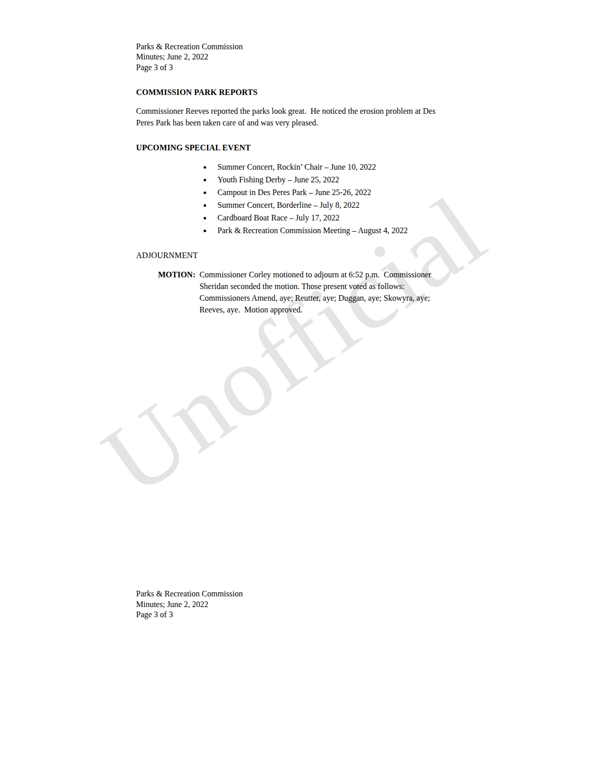Unofficial
Parks & Recreation Commission
Minutes; June 2, 2022
Page 3 of 3
COMMISSION PARK REPORTS
Commissioner Reeves reported the parks look great. He noticed the erosion problem at Des Peres Park has been taken care of and was very pleased.
UPCOMING SPECIAL EVENT
Summer Concert, Rockin’ Chair – June 10, 2022
Youth Fishing Derby – June 25, 2022
Campout in Des Peres Park – June 25-26, 2022
Summer Concert, Borderline – July 8, 2022
Cardboard Boat Race – July 17, 2022
Park & Recreation Commission Meeting – August 4, 2022
ADJOURNMENT
MOTION: Commissioner Corley motioned to adjourn at 6:52 p.m. Commissioner Sheridan seconded the motion. Those present voted as follows: Commissioners Amend, aye; Reutter, aye; Duggan, aye; Skowyra, aye; Reeves, aye. Motion approved.
Parks & Recreation Commission
Minutes; June 2, 2022
Page 3 of 3